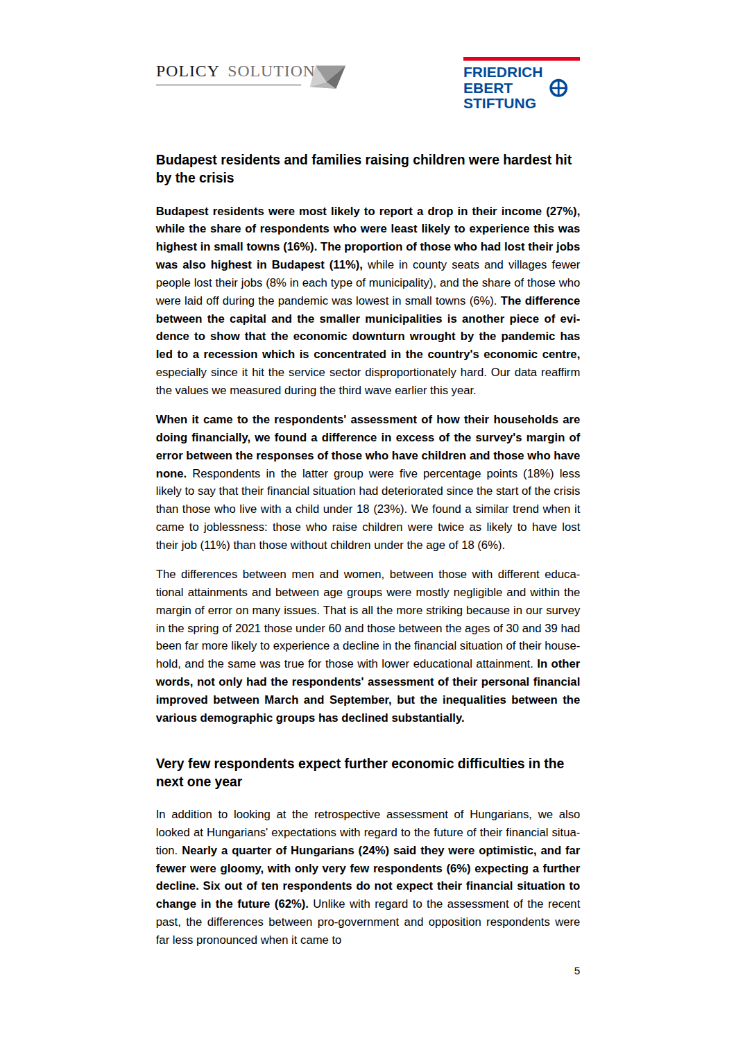POLICY SOLUTIONS
FRIEDRICH EBERT STIFTUNG
Budapest residents and families raising children were hardest hit by the crisis
Budapest residents were most likely to report a drop in their income (27%), while the share of respondents who were least likely to experience this was highest in small towns (16%). The proportion of those who had lost their jobs was also highest in Budapest (11%), while in county seats and villages fewer people lost their jobs (8% in each type of municipality), and the share of those who were laid off during the pandemic was lowest in small towns (6%). The difference between the capital and the smaller municipalities is another piece of evidence to show that the economic downturn wrought by the pandemic has led to a recession which is concentrated in the country's economic centre, especially since it hit the service sector disproportionately hard. Our data reaffirm the values we measured during the third wave earlier this year.
When it came to the respondents' assessment of how their households are doing financially, we found a difference in excess of the survey's margin of error between the responses of those who have children and those who have none. Respondents in the latter group were five percentage points (18%) less likely to say that their financial situation had deteriorated since the start of the crisis than those who live with a child under 18 (23%). We found a similar trend when it came to joblessness: those who raise children were twice as likely to have lost their job (11%) than those without children under the age of 18 (6%).
The differences between men and women, between those with different educational attainments and between age groups were mostly negligible and within the margin of error on many issues. That is all the more striking because in our survey in the spring of 2021 those under 60 and those between the ages of 30 and 39 had been far more likely to experience a decline in the financial situation of their household, and the same was true for those with lower educational attainment. In other words, not only had the respondents' assessment of their personal financial improved between March and September, but the inequalities between the various demographic groups has declined substantially.
Very few respondents expect further economic difficulties in the next one year
In addition to looking at the retrospective assessment of Hungarians, we also looked at Hungarians' expectations with regard to the future of their financial situation. Nearly a quarter of Hungarians (24%) said they were optimistic, and far fewer were gloomy, with only very few respondents (6%) expecting a further decline. Six out of ten respondents do not expect their financial situation to change in the future (62%). Unlike with regard to the assessment of the recent past, the differences between pro-government and opposition respondents were far less pronounced when it came to
5